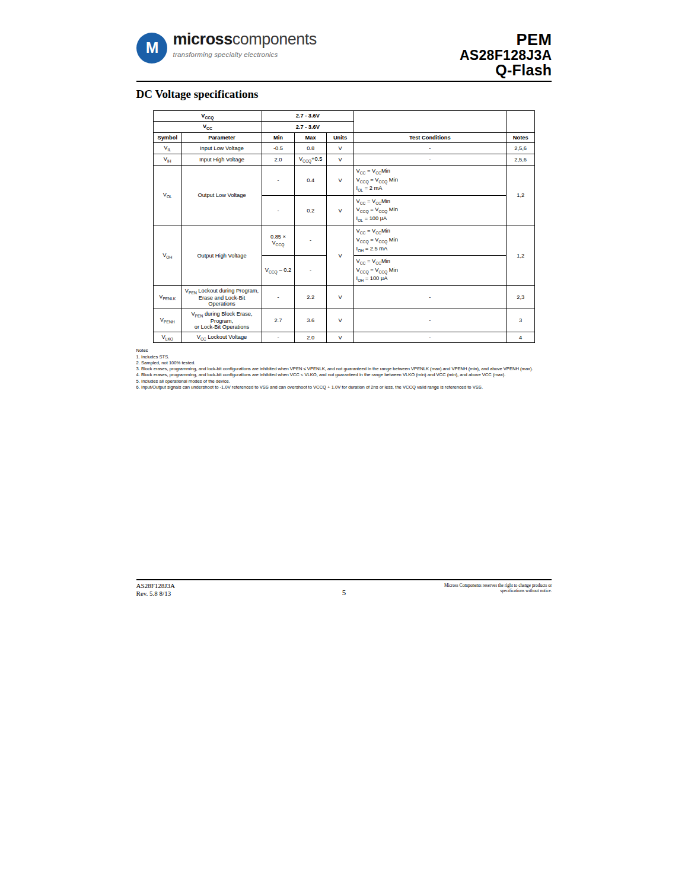M
microsscomponents
transforming specialty electronics
PEM
AS28F128J3A
Q-Flash
DC Voltage specifications
| V CCQ | 2.7 - 3.6V | | |
| V CC | 2.7 - 3.6V |
| Symbol | Parameter | Min | Max | Units |
| V CCQ | 2.7 - 3.6V | | |
| V CC | 2.7 - 3.6V |
| Symbol | Parameter | Min | Max | Units | Test Conditions | Notes |
| V IL | Input Low Voltage | -0.5 | 0.8 | V | - | 2,5,6 |
| V IH | Input High Voltage | 2.0 | V CCQ +0.5 | V | - | 2,5,6 |
| V OL | Output Low Voltage | - | 0.4 | V | V CC = V CC Min V CCQ = V CCQ Min I OL = 2 mA | 1,2 |
| - | 0.2 | V | V CC = V CC Min V CCQ = V CCQ Min I OL = 100 µA |
| V OH | Output High Voltage | 0.85 × V CCQ | - | V | V CC = V CC Min V CCQ = V CCQ Min I OH = 2.5 mA | 1,2 |
| V CCQ – 0.2 | - | V CC = V CC Min V CCQ = V CCQ Min I OH = 100 µA |
| V PENLK | V PEN Lockout during Program, Erase and Lock-Bit Operations | - | 2.2 | V | - | 2,3 |
| V PENH | V PEN during Block Erase, Program, or Lock-Bit Operations | 2.7 | 3.6 | V | - | 3 |
| V LKO | V CC Lockout Voltage | - | 2.0 | V | - | 4 |
Notes
1. Includes STS.
2. Sampled, not 100% tested.
3. Block erases, programming, and lock-bit configurations are inhibited when VPEN ≤ VPENLK, and not guaranteed in the range between VPENLK (max) and VPENH (min), and above VPENH (max).
4. Block erases, programming, and lock-bit configurations are inhibited when VCC < VLKO, and not guaranteed in the range between VLKO (min) and VCC (min), and above VCC (max).
5. Includes all operational modes of the device.
6. Input/Output signals can undershoot to -1.0V referenced to VSS and can overshoot to VCCQ + 1.0V for duration of 2ns or less, the VCCQ valid range is referenced to VSS.
AS28F128J3A
Rev. 5.8 8/13
5
Micross Components reserves the right to change products or specifications without notice.